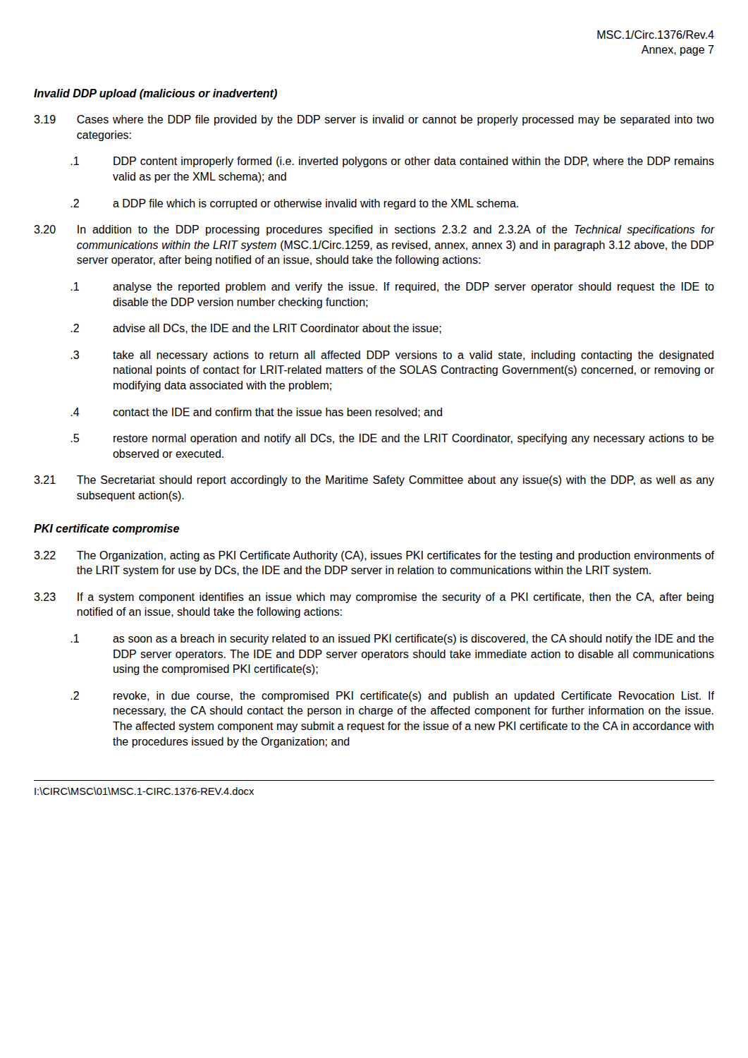MSC.1/Circ.1376/Rev.4
Annex, page 7
Invalid DDP upload (malicious or inadvertent)
3.19
Cases where the DDP file provided by the DDP server is invalid or cannot be properly processed may be separated into two categories:
.1
DDP content improperly formed (i.e. inverted polygons or other data contained within the DDP, where the DDP remains valid as per the XML schema); and
.2
a DDP file which is corrupted or otherwise invalid with regard to the XML schema.
3.20
In addition to the DDP processing procedures specified in sections 2.3.2 and 2.3.2A of the Technical specifications for communications within the LRIT system (MSC.1/Circ.1259, as revised, annex, annex 3) and in paragraph 3.12 above, the DDP server operator, after being notified of an issue, should take the following actions:
.1
analyse the reported problem and verify the issue. If required, the DDP server operator should request the IDE to disable the DDP version number checking function;
.2
advise all DCs, the IDE and the LRIT Coordinator about the issue;
.3
take all necessary actions to return all affected DDP versions to a valid state, including contacting the designated national points of contact for LRIT-related matters of the SOLAS Contracting Government(s) concerned, or removing or modifying data associated with the problem;
.4
contact the IDE and confirm that the issue has been resolved; and
.5
restore normal operation and notify all DCs, the IDE and the LRIT Coordinator, specifying any necessary actions to be observed or executed.
3.21
The Secretariat should report accordingly to the Maritime Safety Committee about any issue(s) with the DDP, as well as any subsequent action(s).
PKI certificate compromise
3.22
The Organization, acting as PKI Certificate Authority (CA), issues PKI certificates for the testing and production environments of the LRIT system for use by DCs, the IDE and the DDP server in relation to communications within the LRIT system.
3.23
If a system component identifies an issue which may compromise the security of a PKI certificate, then the CA, after being notified of an issue, should take the following actions:
.1
as soon as a breach in security related to an issued PKI certificate(s) is discovered, the CA should notify the IDE and the DDP server operators. The IDE and DDP server operators should take immediate action to disable all communications using the compromised PKI certificate(s);
.2
revoke, in due course, the compromised PKI certificate(s) and publish an updated Certificate Revocation List. If necessary, the CA should contact the person in charge of the affected component for further information on the issue. The affected system component may submit a request for the issue of a new PKI certificate to the CA in accordance with the procedures issued by the Organization; and
I:\CIRC\MSC\01\MSC.1-CIRC.1376-REV.4.docx